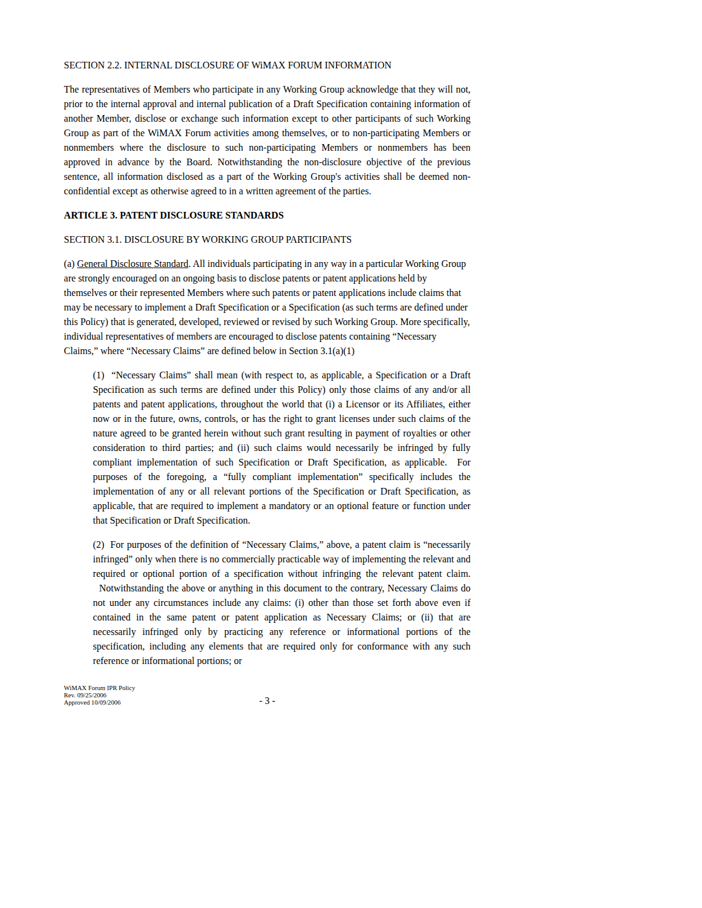SECTION 2.2. INTERNAL DISCLOSURE OF WiMAX FORUM INFORMATION
The representatives of Members who participate in any Working Group acknowledge that they will not, prior to the internal approval and internal publication of a Draft Specification containing information of another Member, disclose or exchange such information except to other participants of such Working Group as part of the WiMAX Forum activities among themselves, or to non-participating Members or nonmembers where the disclosure to such non-participating Members or nonmembers has been approved in advance by the Board. Notwithstanding the non-disclosure objective of the previous sentence, all information disclosed as a part of the Working Group's activities shall be deemed non-confidential except as otherwise agreed to in a written agreement of the parties.
ARTICLE 3. PATENT DISCLOSURE STANDARDS
SECTION 3.1. DISCLOSURE BY WORKING GROUP PARTICIPANTS
(a) General Disclosure Standard. All individuals participating in any way in a particular Working Group are strongly encouraged on an ongoing basis to disclose patents or patent applications held by themselves or their represented Members where such patents or patent applications include claims that may be necessary to implement a Draft Specification or a Specification (as such terms are defined under this Policy) that is generated, developed, reviewed or revised by such Working Group. More specifically, individual representatives of members are encouraged to disclose patents containing “Necessary Claims,” where “Necessary Claims” are defined below in Section 3.1(a)(1)
(1) “Necessary Claims” shall mean (with respect to, as applicable, a Specification or a Draft Specification as such terms are defined under this Policy) only those claims of any and/or all patents and patent applications, throughout the world that (i) a Licensor or its Affiliates, either now or in the future, owns, controls, or has the right to grant licenses under such claims of the nature agreed to be granted herein without such grant resulting in payment of royalties or other consideration to third parties; and (ii) such claims would necessarily be infringed by fully compliant implementation of such Specification or Draft Specification, as applicable. For purposes of the foregoing, a “fully compliant implementation” specifically includes the implementation of any or all relevant portions of the Specification or Draft Specification, as applicable, that are required to implement a mandatory or an optional feature or function under that Specification or Draft Specification.
(2) For purposes of the definition of “Necessary Claims,” above, a patent claim is “necessarily infringed” only when there is no commercially practicable way of implementing the relevant and required or optional portion of a specification without infringing the relevant patent claim. Notwithstanding the above or anything in this document to the contrary, Necessary Claims do not under any circumstances include any claims: (i) other than those set forth above even if contained in the same patent or patent application as Necessary Claims; or (ii) that are necessarily infringed only by practicing any reference or informational portions of the specification, including any elements that are required only for conformance with any such reference or informational portions; or
WiMAX Forum IPR Policy
Rev. 09/25/2006
Approved 10/09/2006 - 3 -